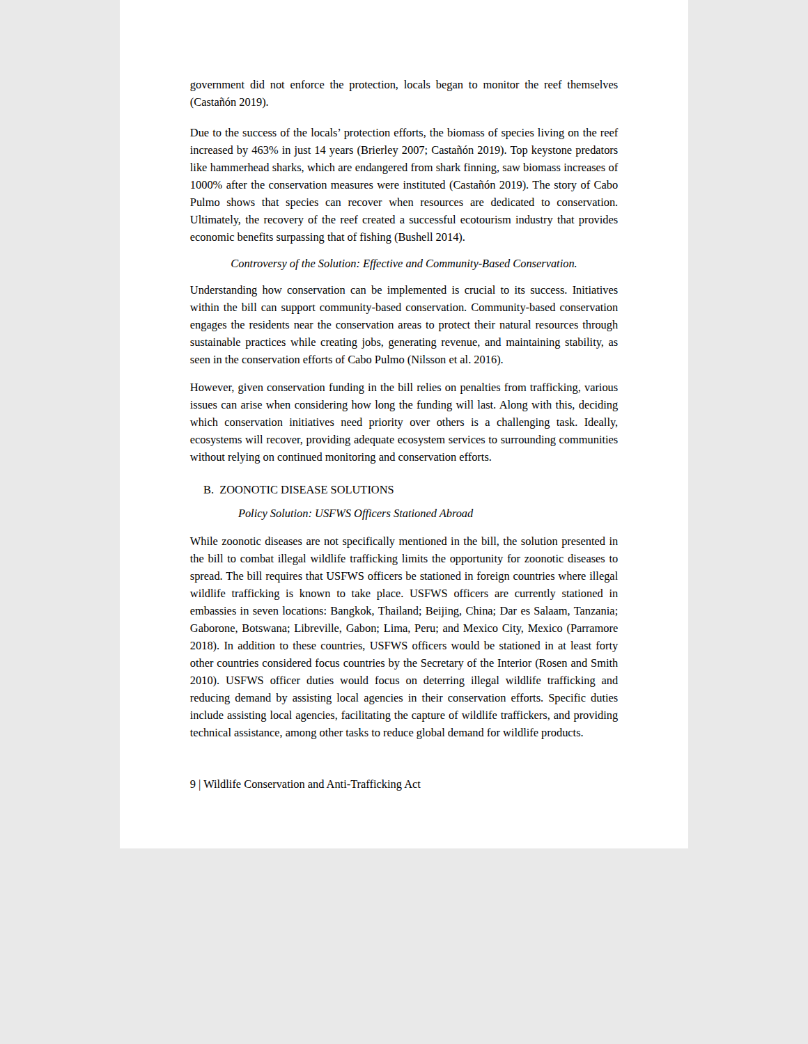government did not enforce the protection, locals began to monitor the reef themselves (Castañón 2019).
Due to the success of the locals’ protection efforts, the biomass of species living on the reef increased by 463% in just 14 years (Brierley 2007; Castañón 2019). Top keystone predators like hammerhead sharks, which are endangered from shark finning, saw biomass increases of 1000% after the conservation measures were instituted (Castañón 2019). The story of Cabo Pulmo shows that species can recover when resources are dedicated to conservation. Ultimately, the recovery of the reef created a successful ecotourism industry that provides economic benefits surpassing that of fishing (Bushell 2014).
Controversy of the Solution: Effective and Community-Based Conservation.
Understanding how conservation can be implemented is crucial to its success. Initiatives within the bill can support community-based conservation. Community-based conservation engages the residents near the conservation areas to protect their natural resources through sustainable practices while creating jobs, generating revenue, and maintaining stability, as seen in the conservation efforts of Cabo Pulmo (Nilsson et al. 2016).
However, given conservation funding in the bill relies on penalties from trafficking, various issues can arise when considering how long the funding will last. Along with this, deciding which conservation initiatives need priority over others is a challenging task. Ideally, ecosystems will recover, providing adequate ecosystem services to surrounding communities without relying on continued monitoring and conservation efforts.
B. ZOONOTIC DISEASE SOLUTIONS
Policy Solution: USFWS Officers Stationed Abroad
While zoonotic diseases are not specifically mentioned in the bill, the solution presented in the bill to combat illegal wildlife trafficking limits the opportunity for zoonotic diseases to spread. The bill requires that USFWS officers be stationed in foreign countries where illegal wildlife trafficking is known to take place. USFWS officers are currently stationed in embassies in seven locations: Bangkok, Thailand; Beijing, China; Dar es Salaam, Tanzania; Gaborone, Botswana; Libreville, Gabon; Lima, Peru; and Mexico City, Mexico (Parramore 2018). In addition to these countries, USFWS officers would be stationed in at least forty other countries considered focus countries by the Secretary of the Interior (Rosen and Smith 2010). USFWS officer duties would focus on deterring illegal wildlife trafficking and reducing demand by assisting local agencies in their conservation efforts. Specific duties include assisting local agencies, facilitating the capture of wildlife traffickers, and providing technical assistance, among other tasks to reduce global demand for wildlife products.
9 | Wildlife Conservation and Anti-Trafficking Act